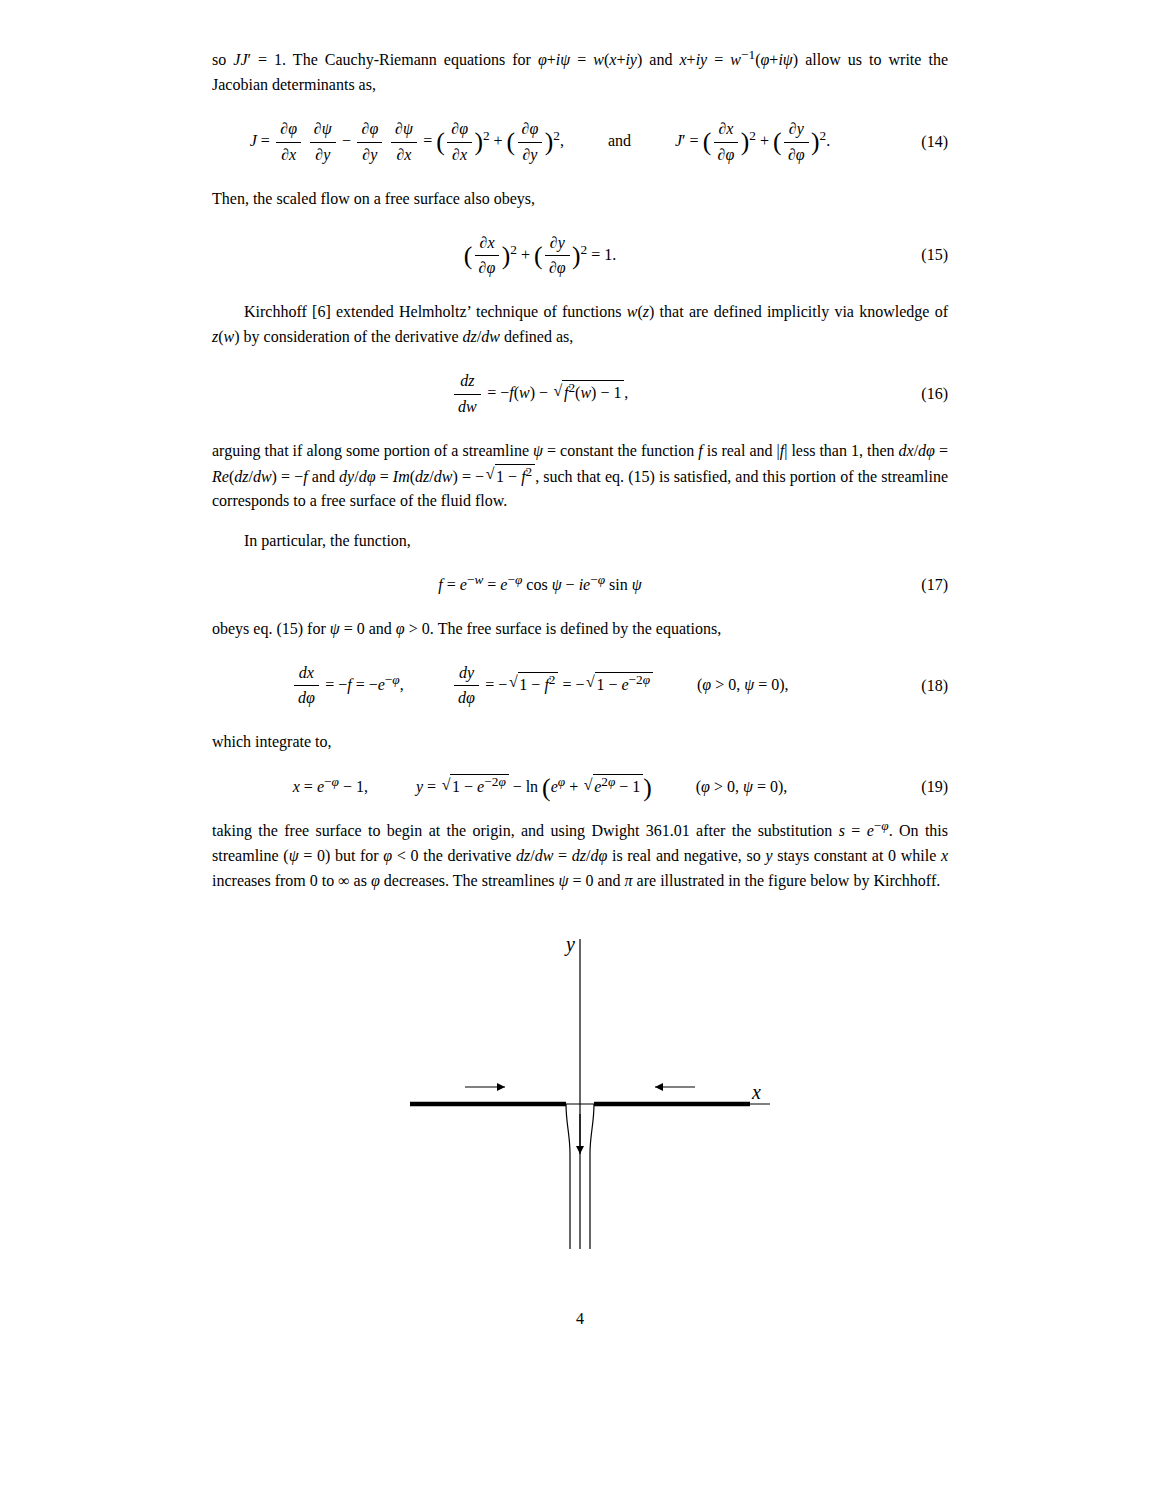so JJ′ = 1. The Cauchy-Riemann equations for φ+iψ = w(x+iy) and x+iy = w−1(φ+iψ) allow us to write the Jacobian determinants as,
J = ∂φ∂x ∂ψ∂y − ∂φ∂y ∂ψ∂x = (∂φ∂x)2 + (∂φ∂y)2, and J′ = (∂x∂φ)2 + (∂y∂φ)2.
(14)
Then, the scaled flow on a free surface also obeys,
(∂x∂φ)2 + (∂y∂φ)2 = 1.
(15)
Kirchhoff [6] extended Helmholtz’ technique of functions w(z) that are defined implicitly via knowledge of z(w) by consideration of the derivative dz/dw defined as,
dz dw = −f(w) − f2(w) − 1,
(16)
arguing that if along some portion of a streamline ψ = constant the function f is real and |f| less than 1, then dx/dφ = Re(dz/dw) = −f and dy/dφ = Im(dz/dw) = −1 − f2, such that eq. (15) is satisfied, and this portion of the streamline corresponds to a free surface of the fluid flow.
In particular, the function,
f = e−w = e−φ cos ψ − ie−φ sin ψ
(17)
obeys eq. (15) for ψ = 0 and φ > 0. The free surface is defined by the equations,
dx dφ = −f = −e−φ, dy dφ = −1 − f2 = −1 − e−2φ (φ > 0, ψ = 0),
(18)
which integrate to,
x = e−φ − 1, y = 1 − e−2φ − ln (eφ + e2φ − 1) (φ > 0, ψ = 0),
(19)
taking the free surface to begin at the origin, and using Dwight 361.01 after the substitution s = e−φ. On this streamline (ψ = 0) but for φ < 0 the derivative dz/dw = dz/dφ is real and negative, so y stays constant at 0 while x increases from 0 to ∞ as φ decreases. The streamlines ψ = 0 and π are illustrated in the figure below by Kirchhoff.
y x
4